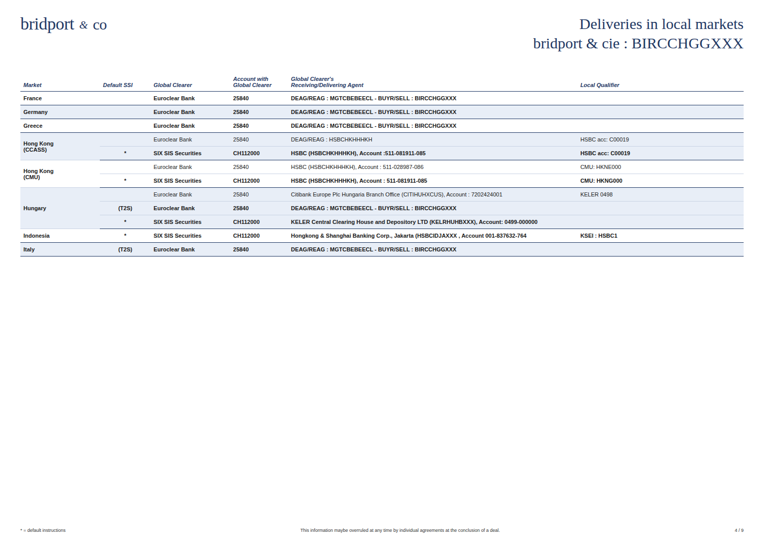bridport & co
Deliveries in local markets
bridport & cie : BIRCCHGGXXX
| Market | Default SSI | Global Clearer | Account with Global Clearer | Global Clearer's Receiving/Delivering Agent | Local Qualifier |
| --- | --- | --- | --- | --- | --- |
| France | | Euroclear Bank | 25840 | DEAG/REAG : MGTCBEBEECL - BUYR/SELL : BIRCCHGGXXX | |
| Germany | | Euroclear Bank | 25840 | DEAG/REAG : MGTCBEBEECL - BUYR/SELL : BIRCCHGGXXX | |
| Greece | | Euroclear Bank | 25840 | DEAG/REAG : MGTCBEBEECL - BUYR/SELL : BIRCCHGGXXX | |
| Hong Kong (CCASS) | | Euroclear Bank | 25840 | DEAG/REAG : HSBCHKHHHKH | HSBC acc: C00019 |
| * | SIX SIS Securities | CH112000 | HSBC (HSBCHKHHHKH), Account :511-081911-085 | HSBC acc: C00019 |
| Hong Kong (CMU) | | Euroclear Bank | 25840 | HSBC (HSBCHKHHHKH), Account : 511-028987-086 | CMU: HKNE000 |
| * | SIX SIS Securities | CH112000 | HSBC (HSBCHKHHHKH), Account : 511-081911-085 | CMU: HKNG000 |
| Hungary | | Euroclear Bank | 25840 | Citibank Europe Plc Hungaria Branch Office (CITIHUHXCUS), Account : 7202424001 | KELER 0498 |
| (T2S) | Euroclear Bank | 25840 | DEAG/REAG : MGTCBEBEECL - BUYR/SELL : BIRCCHGGXXX | |
| * | SIX SIS Securities | CH112000 | KELER Central Clearing House and Depository LTD (KELRHUHBXXX), Account: 0499-000000 | |
| Indonesia | * | SIX SIS Securities | CH112000 | Hongkong & Shanghai Banking Corp., Jakarta (HSBCIDJAXXX , Account 001-837632-764 | KSEI : HSBC1 |
| Italy | (T2S) | Euroclear Bank | 25840 | DEAG/REAG : MGTCBEBEECL - BUYR/SELL : BIRCCHGGXXX | |
* = default instructions
This information maybe overruled at any time by individual agreements at the conclusion of a deal.
4 / 9